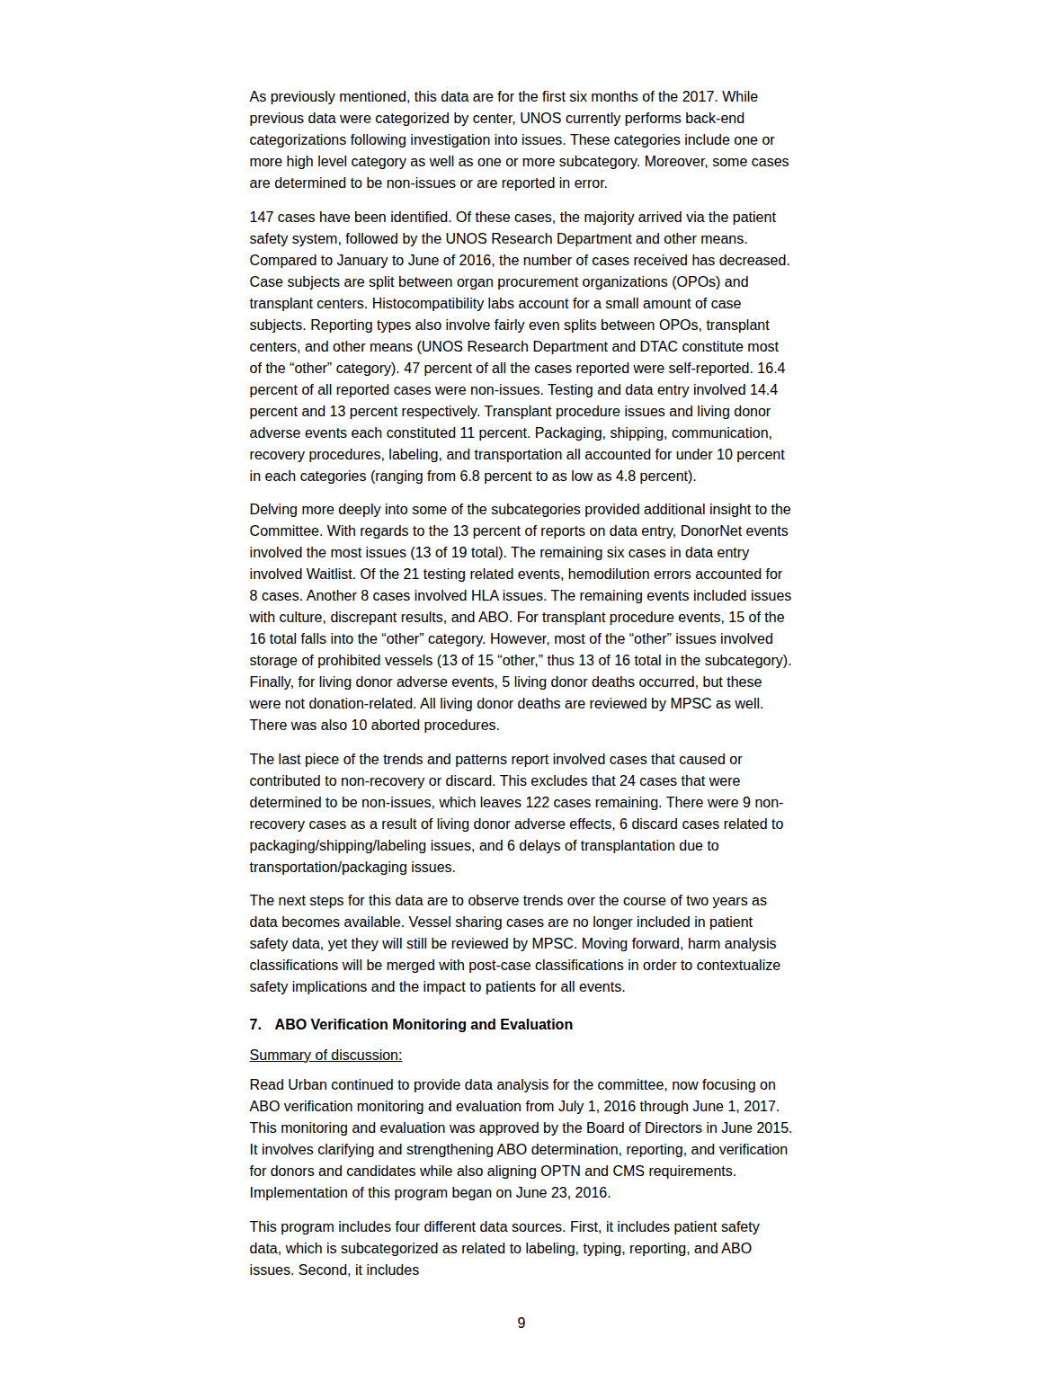As previously mentioned, this data are for the first six months of the 2017. While previous data were categorized by center, UNOS currently performs back-end categorizations following investigation into issues. These categories include one or more high level category as well as one or more subcategory. Moreover, some cases are determined to be non-issues or are reported in error.
147 cases have been identified. Of these cases, the majority arrived via the patient safety system, followed by the UNOS Research Department and other means. Compared to January to June of 2016, the number of cases received has decreased. Case subjects are split between organ procurement organizations (OPOs) and transplant centers. Histocompatibility labs account for a small amount of case subjects. Reporting types also involve fairly even splits between OPOs, transplant centers, and other means (UNOS Research Department and DTAC constitute most of the “other” category). 47 percent of all the cases reported were self-reported. 16.4 percent of all reported cases were non-issues. Testing and data entry involved 14.4 percent and 13 percent respectively. Transplant procedure issues and living donor adverse events each constituted 11 percent. Packaging, shipping, communication, recovery procedures, labeling, and transportation all accounted for under 10 percent in each categories (ranging from 6.8 percent to as low as 4.8 percent).
Delving more deeply into some of the subcategories provided additional insight to the Committee. With regards to the 13 percent of reports on data entry, DonorNet events involved the most issues (13 of 19 total). The remaining six cases in data entry involved Waitlist. Of the 21 testing related events, hemodilution errors accounted for 8 cases. Another 8 cases involved HLA issues. The remaining events included issues with culture, discrepant results, and ABO. For transplant procedure events, 15 of the 16 total falls into the “other” category. However, most of the “other” issues involved storage of prohibited vessels (13 of 15 “other,” thus 13 of 16 total in the subcategory). Finally, for living donor adverse events, 5 living donor deaths occurred, but these were not donation-related. All living donor deaths are reviewed by MPSC as well. There was also 10 aborted procedures.
The last piece of the trends and patterns report involved cases that caused or contributed to non-recovery or discard. This excludes that 24 cases that were determined to be non-issues, which leaves 122 cases remaining. There were 9 non-recovery cases as a result of living donor adverse effects, 6 discard cases related to packaging/shipping/labeling issues, and 6 delays of transplantation due to transportation/packaging issues.
The next steps for this data are to observe trends over the course of two years as data becomes available. Vessel sharing cases are no longer included in patient safety data, yet they will still be reviewed by MPSC. Moving forward, harm analysis classifications will be merged with post-case classifications in order to contextualize safety implications and the impact to patients for all events.
7. ABO Verification Monitoring and Evaluation
Summary of discussion:
Read Urban continued to provide data analysis for the committee, now focusing on ABO verification monitoring and evaluation from July 1, 2016 through June 1, 2017. This monitoring and evaluation was approved by the Board of Directors in June 2015. It involves clarifying and strengthening ABO determination, reporting, and verification for donors and candidates while also aligning OPTN and CMS requirements. Implementation of this program began on June 23, 2016.
This program includes four different data sources. First, it includes patient safety data, which is subcategorized as related to labeling, typing, reporting, and ABO issues. Second, it includes
9